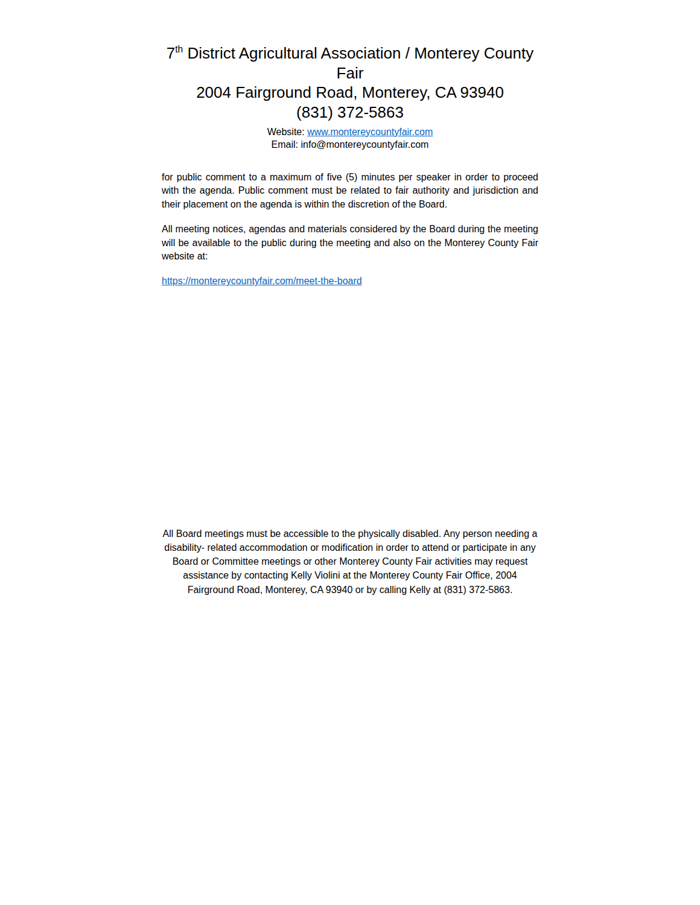7th District Agricultural Association / Monterey County Fair
2004 Fairground Road, Monterey, CA 93940
(831) 372-5863
Website: www.montereycountyfair.com
Email: info@montereycountyfair.com
for public comment to a maximum of five (5) minutes per speaker in order to proceed with the agenda. Public comment must be related to fair authority and jurisdiction and their placement on the agenda is within the discretion of the Board.
All meeting notices, agendas and materials considered by the Board during the meeting will be available to the public during the meeting and also on the Monterey County Fair website at:
https://montereycountyfair.com/meet-the-board
All Board meetings must be accessible to the physically disabled. Any person needing a disability- related accommodation or modification in order to attend or participate in any Board or Committee meetings or other Monterey County Fair activities may request assistance by contacting Kelly Violini at the Monterey County Fair Office, 2004 Fairground Road, Monterey, CA 93940 or by calling Kelly at (831) 372-5863.